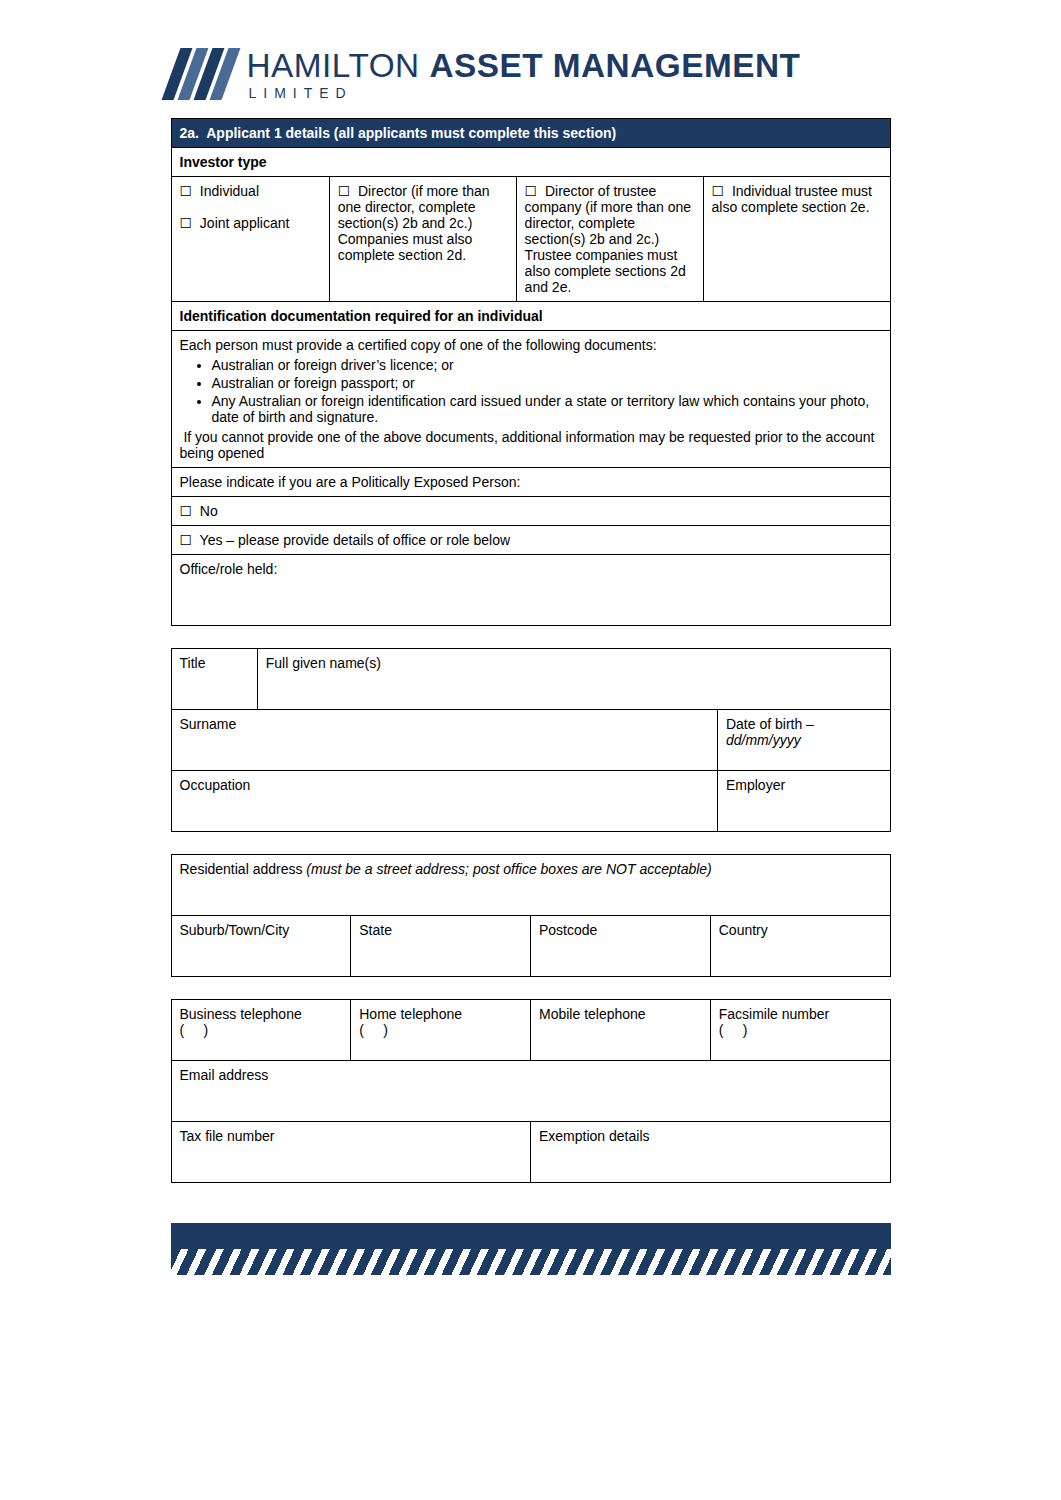HAMILTON ASSET MANAGEMENT
LIMITED
| 2a. Applicant 1 details (all applicants must complete this section) |
| Investor type |
| ☐ Individual ☐ Joint applicant | ☐ Director (if more than one director, complete section(s) 2b and 2c.) Companies must also complete section 2d. | ☐ Director of trustee company (if more than one director, complete section(s) 2b and 2c.) Trustee companies must also complete sections 2d and 2e. | ☐ Individual trustee must also complete section 2e. |
| Identification documentation required for an individual |
| Each person must provide a certified copy of one of the following documents: Australian or foreign driver’s licence; or Australian or foreign passport; or Any Australian or foreign identification card issued under a state or territory law which contains your photo, date of birth and signature. If you cannot provide one of the above documents, additional information may be requested prior to the account being opened |
| Please indicate if you are a Politically Exposed Person: |
| ☐ No |
| ☐ Yes – please provide details of office or role below |
| Office/role held: |
| Title | Full given name(s) |
| Surname | Date of birth – dd/mm/yyyy |
| Occupation | Employer |
| Residential address (must be a street address; post office boxes are NOT acceptable) |
| Suburb/Town/City | State | Postcode | Country |
| Business telephone ( ) | Home telephone ( ) | Mobile telephone | Facsimile number ( ) |
| Email address |
| Tax file number | Exemption details |